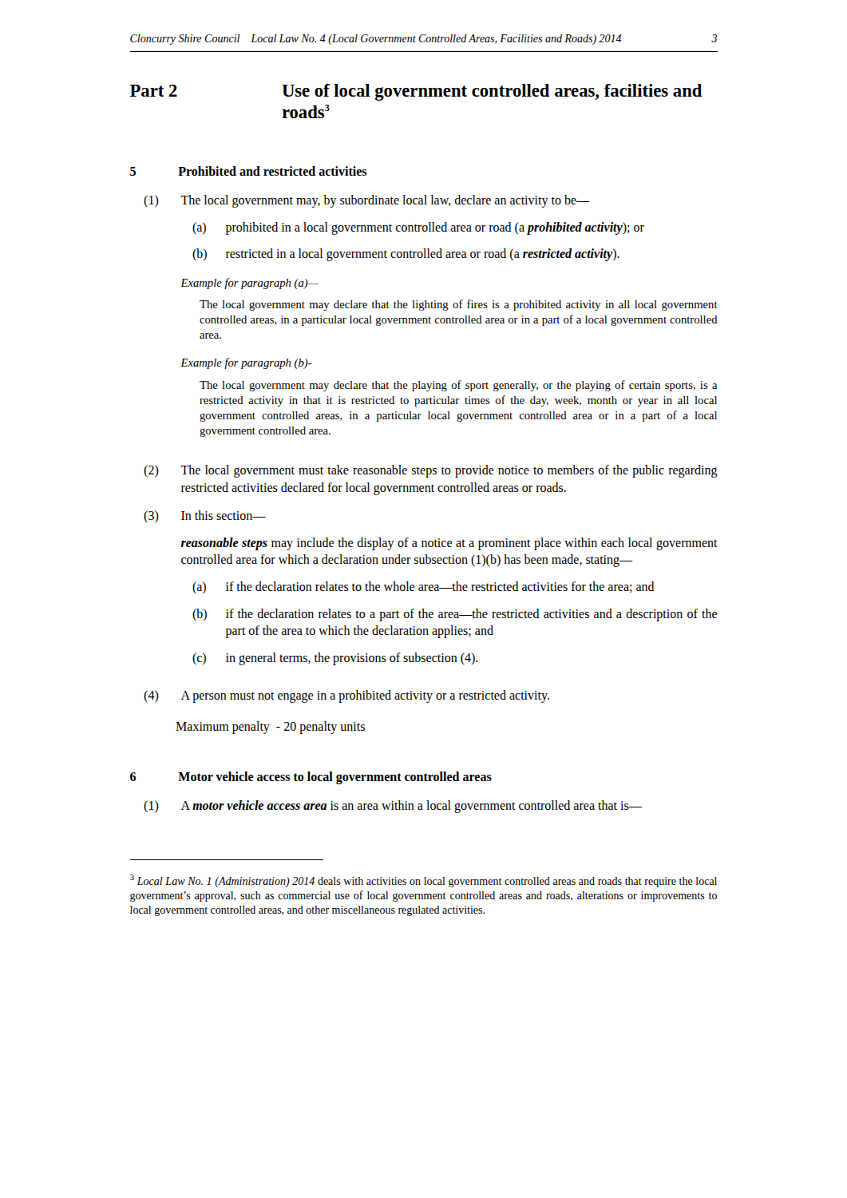Cloncurry Shire Council Local Law No. 4 (Local Government Controlled Areas, Facilities and Roads) 2014
3
Part 2 Use of local government controlled areas, facilities and roads3
5 Prohibited and restricted activities
(1)
The local government may, by subordinate local law, declare an activity to be—
(a)
prohibited in a local government controlled area or road (a prohibited activity); or
(b)
restricted in a local government controlled area or road (a restricted activity).
Example for paragraph (a)—
The local government may declare that the lighting of fires is a prohibited activity in all local government controlled areas, in a particular local government controlled area or in a part of a local government controlled area.
Example for paragraph (b)-
The local government may declare that the playing of sport generally, or the playing of certain sports, is a restricted activity in that it is restricted to particular times of the day, week, month or year in all local government controlled areas, in a particular local government controlled area or in a part of a local government controlled area.
(2)
The local government must take reasonable steps to provide notice to members of the public regarding restricted activities declared for local government controlled areas or roads.
(3)
In this section—
reasonable steps may include the display of a notice at a prominent place within each local government controlled area for which a declaration under subsection (1)(b) has been made, stating—
(a)
if the declaration relates to the whole area—the restricted activities for the area; and
(b)
if the declaration relates to a part of the area—the restricted activities and a description of the part of the area to which the declaration applies; and
(c)
in general terms, the provisions of subsection (4).
(4)
A person must not engage in a prohibited activity or a restricted activity.
Maximum penalty - 20 penalty units
6 Motor vehicle access to local government controlled areas
(1)
A motor vehicle access area is an area within a local government controlled area that is—
3 Local Law No. 1 (Administration) 2014 deals with activities on local government controlled areas and roads that require the local government’s approval, such as commercial use of local government controlled areas and roads, alterations or improvements to local government controlled areas, and other miscellaneous regulated activities.